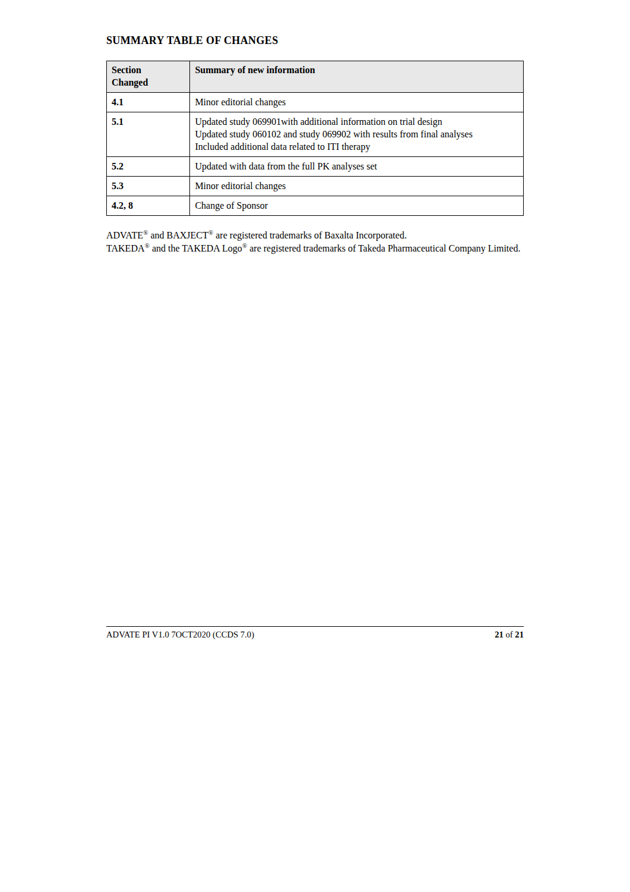SUMMARY TABLE OF CHANGES
| Section Changed | Summary of new information |
| --- | --- |
| 4.1 | Minor editorial changes |
| 5.1 | Updated study 069901with additional information on trial design Updated study 060102 and study 069902 with results from final analyses Included additional data related to ITI therapy |
| 5.2 | Updated with data from the full PK analyses set |
| 5.3 | Minor editorial changes |
| 4.2, 8 | Change of Sponsor |
ADVATE® and BAXJECT® are registered trademarks of Baxalta Incorporated.
TAKEDA® and the TAKEDA Logo® are registered trademarks of Takeda Pharmaceutical Company Limited.
ADVATE PI V1.0 7OCT2020 (CCDS 7.0) 21 of 21